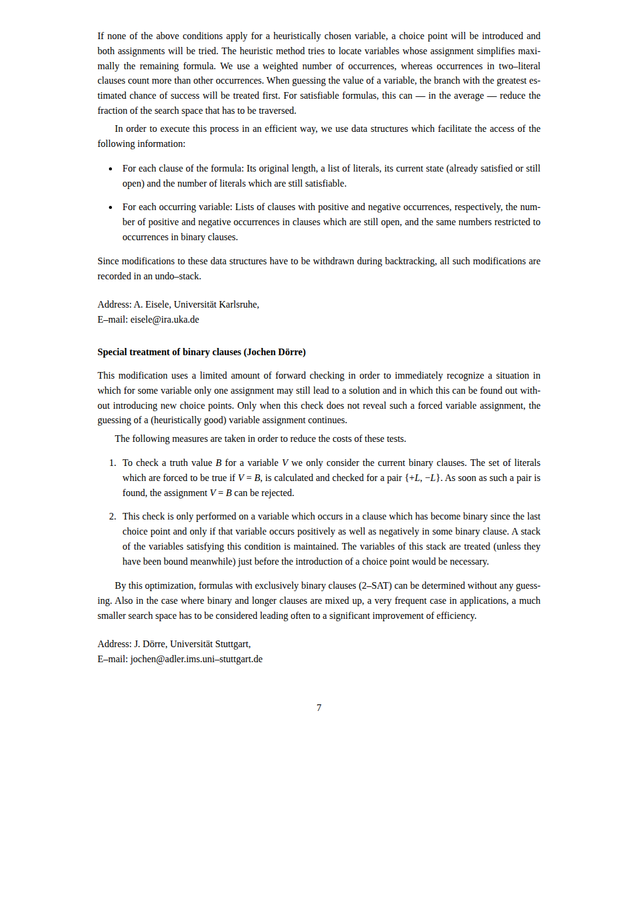If none of the above conditions apply for a heuristically chosen variable, a choice point will be introduced and both assignments will be tried. The heuristic method tries to locate variables whose assignment simplifies maximally the remaining formula. We use a weighted number of occurrences, whereas occurrences in two–literal clauses count more than other occurrences. When guessing the value of a variable, the branch with the greatest estimated chance of success will be treated first. For satisfiable formulas, this can — in the average — reduce the fraction of the search space that has to be traversed.
In order to execute this process in an efficient way, we use data structures which facilitate the access of the following information:
For each clause of the formula: Its original length, a list of literals, its current state (already satisfied or still open) and the number of literals which are still satisfiable.
For each occurring variable: Lists of clauses with positive and negative occurrences, respectively, the number of positive and negative occurrences in clauses which are still open, and the same numbers restricted to occurrences in binary clauses.
Since modifications to these data structures have to be withdrawn during backtracking, all such modifications are recorded in an undo–stack.
Address: A. Eisele, Universität Karlsruhe,
E–mail: eisele@ira.uka.de
Special treatment of binary clauses (Jochen Dörre)
This modification uses a limited amount of forward checking in order to immediately recognize a situation in which for some variable only one assignment may still lead to a solution and in which this can be found out without introducing new choice points. Only when this check does not reveal such a forced variable assignment, the guessing of a (heuristically good) variable assignment continues.
The following measures are taken in order to reduce the costs of these tests.
To check a truth value B for a variable V we only consider the current binary clauses. The set of literals which are forced to be true if V = B, is calculated and checked for a pair {+L, −L}. As soon as such a pair is found, the assignment V = B can be rejected.
This check is only performed on a variable which occurs in a clause which has become binary since the last choice point and only if that variable occurs positively as well as negatively in some binary clause. A stack of the variables satisfying this condition is maintained. The variables of this stack are treated (unless they have been bound meanwhile) just before the introduction of a choice point would be necessary.
By this optimization, formulas with exclusively binary clauses (2–SAT) can be determined without any guessing. Also in the case where binary and longer clauses are mixed up, a very frequent case in applications, a much smaller search space has to be considered leading often to a significant improvement of efficiency.
Address: J. Dörre, Universität Stuttgart,
E–mail: jochen@adler.ims.uni–stuttgart.de
7